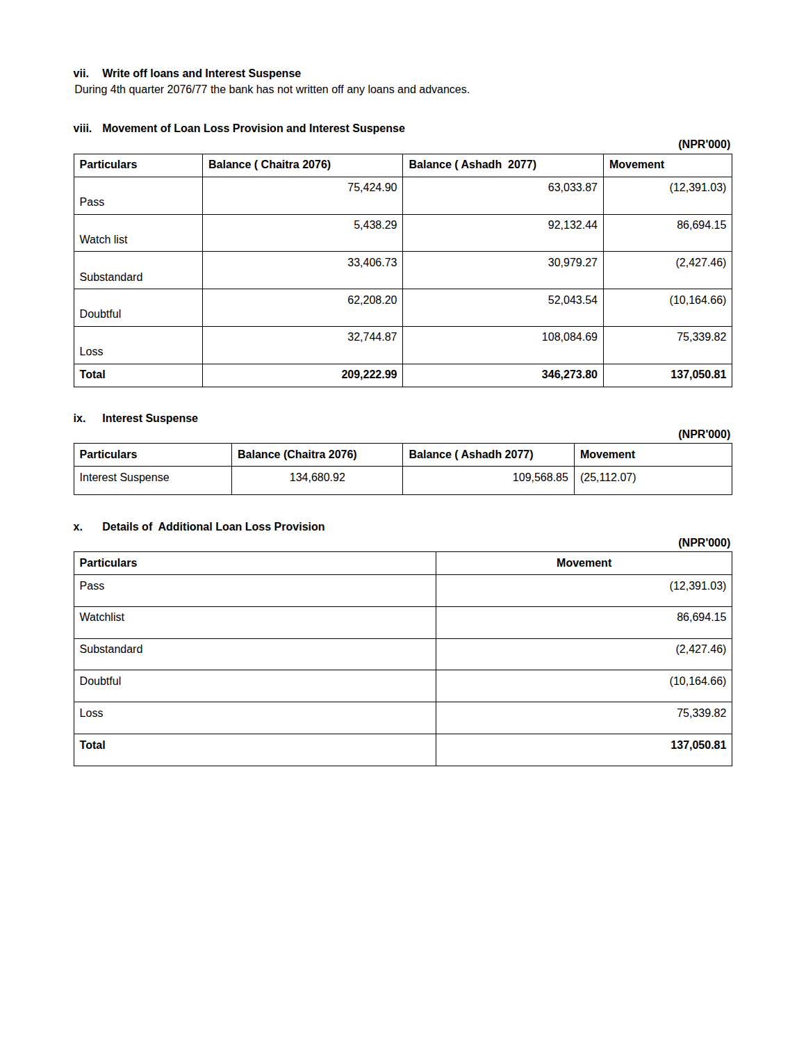vii. Write off loans and Interest Suspense
During 4th quarter 2076/77 the bank has not written off any loans and advances.
viii. Movement of Loan Loss Provision and Interest Suspense
(NPR'000)
| Particulars | Balance ( Chaitra 2076) | Balance ( Ashadh 2077) | Movement |
| --- | --- | --- | --- |
| Pass | 75,424.90 | 63,033.87 | (12,391.03) |
| Watch list | 5,438.29 | 92,132.44 | 86,694.15 |
| Substandard | 33,406.73 | 30,979.27 | (2,427.46) |
| Doubtful | 62,208.20 | 52,043.54 | (10,164.66) |
| Loss | 32,744.87 | 108,084.69 | 75,339.82 |
| Total | 209,222.99 | 346,273.80 | 137,050.81 |
ix. Interest Suspense
(NPR'000)
| Particulars | Balance (Chaitra 2076) | Balance ( Ashadh 2077) | Movement |
| --- | --- | --- | --- |
| Interest Suspense | 134,680.92 | 109,568.85 | (25,112.07) |
x. Details of Additional Loan Loss Provision
(NPR'000)
| Particulars | Movement |
| --- | --- |
| Pass | (12,391.03) |
| Watchlist | 86,694.15 |
| Substandard | (2,427.46) |
| Doubtful | (10,164.66) |
| Loss | 75,339.82 |
| Total | 137,050.81 |